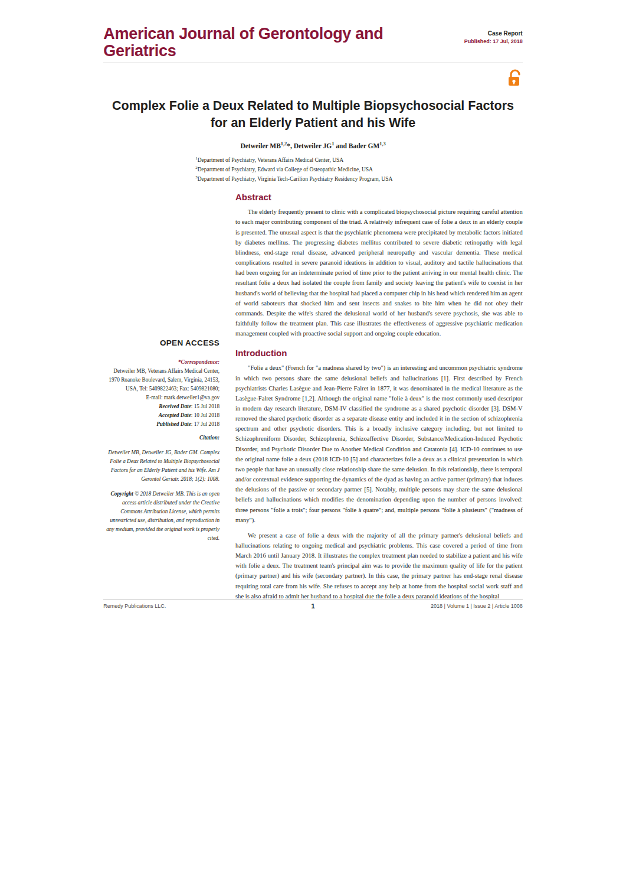American Journal of Gerontology and Geriatrics
Case Report
Published: 17 Jul, 2018
Complex Folie a Deux Related to Multiple Biopsychosocial Factors for an Elderly Patient and his Wife
Detweiler MB1,2*, Detweiler JG1 and Bader GM1,3
1Department of Psychiatry, Veterans Affairs Medical Center, USA
2Department of Psychiatry, Edward via College of Osteopathic Medicine, USA
3Department of Psychiatry, Virginia Tech-Carilion Psychiatry Residency Program, USA
OPEN ACCESS
*Correspondence:
Detweiler MB, Veterans Affairs Medical Center, 1970 Roanoke Boulevard, Salem, Virginia, 24153, USA, Tel: 5409822463; Fax: 5409821080;
E-mail: mark.detweiler1@va.gov
Received Date: 15 Jul 2018
Accepted Date: 10 Jul 2018
Published Date: 17 Jul 2018
Citation:
Detweiler MB, Detweiler JG, Bader GM. Complex Folie a Deux Related to Multiple Biopsychosocial Factors for an Elderly Patient and his Wife. Am J Gerontol Geriatr. 2018; 1(2): 1008.
Copyright © 2018 Detweiler MB. This is an open access article distributed under the Creative Commons Attribution License, which permits unrestricted use, distribution, and reproduction in any medium, provided the original work is properly cited.
Abstract
The elderly frequently present to clinic with a complicated biopsychosocial picture requiring careful attention to each major contributing component of the triad. A relatively infrequent case of folie a deux in an elderly couple is presented. The unusual aspect is that the psychiatric phenomena were precipitated by metabolic factors initiated by diabetes mellitus. The progressing diabetes mellitus contributed to severe diabetic retinopathy with legal blindness, end-stage renal disease, advanced peripheral neuropathy and vascular dementia. These medical complications resulted in severe paranoid ideations in addition to visual, auditory and tactile hallucinations that had been ongoing for an indeterminate period of time prior to the patient arriving in our mental health clinic. The resultant folie a deux had isolated the couple from family and society leaving the patient's wife to coexist in her husband's world of believing that the hospital had placed a computer chip in his head which rendered him an agent of world saboteurs that shocked him and sent insects and snakes to bite him when he did not obey their commands. Despite the wife's shared the delusional world of her husband's severe psychosis, she was able to faithfully follow the treatment plan. This case illustrates the effectiveness of aggressive psychiatric medication management coupled with proactive social support and ongoing couple education.
Introduction
"Folie a deux" (French for "a madness shared by two") is an interesting and uncommon psychiatric syndrome in which two persons share the same delusional beliefs and hallucinations [1]. First described by French psychiatrists Charles Lasègue and Jean-Pierre Falret in 1877, it was denominated in the medical literature as the Lasègue-Falret Syndrome [1,2]. Although the original name "folie à deux" is the most commonly used descriptor in modern day research literature, DSM-IV classified the syndrome as a shared psychotic disorder [3]. DSM-V removed the shared psychotic disorder as a separate disease entity and included it in the section of schizophrenia spectrum and other psychotic disorders. This is a broadly inclusive category including, but not limited to Schizophreniform Disorder, Schizophrenia, Schizoaffective Disorder, Substance/Medication-Induced Psychotic Disorder, and Psychotic Disorder Due to Another Medical Condition and Catatonia [4]. ICD-10 continues to use the original name folie a deux (2018 ICD-10 [5] and characterizes folie a deux as a clinical presentation in which two people that have an unusually close relationship share the same delusion. In this relationship, there is temporal and/or contextual evidence supporting the dynamics of the dyad as having an active partner (primary) that induces the delusions of the passive or secondary partner [5]. Notably, multiple persons may share the same delusional beliefs and hallucinations which modifies the denomination depending upon the number of persons involved: three persons "folie a trois"; four persons "folie à quatre"; and, multiple persons "folie à plusieurs" ("madness of many").
We present a case of folie a deux with the majority of all the primary partner's delusional beliefs and hallucinations relating to ongoing medical and psychiatric problems. This case covered a period of time from March 2016 until January 2018. It illustrates the complex treatment plan needed to stabilize a patient and his wife with folie a deux. The treatment team's principal aim was to provide the maximum quality of life for the patient (primary partner) and his wife (secondary partner). In this case, the primary partner has end-stage renal disease requiring total care from his wife. She refuses to accept any help at home from the hospital social work staff and she is also afraid to admit her husband to a hospital due the folie a deux paranoid ideations of the hospital
Remedy Publications LLC.
1
2018 | Volume 1 | Issue 2 | Article 1008